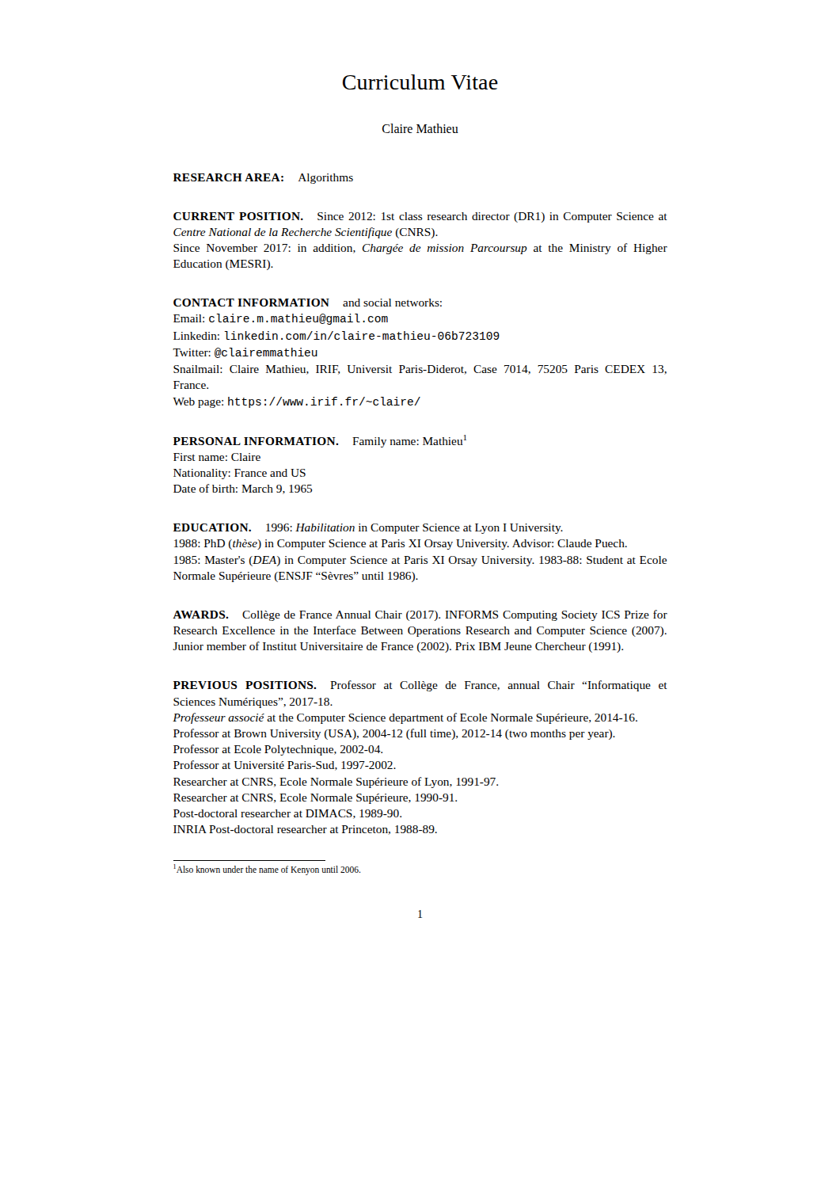Curriculum Vitae
Claire Mathieu
RESEARCH AREA: Algorithms
CURRENT POSITION. Since 2012: 1st class research director (DR1) in Computer Science at Centre National de la Recherche Scientifique (CNRS).
Since November 2017: in addition, Chargée de mission Parcoursup at the Ministry of Higher Education (MESRI).
CONTACT INFORMATION and social networks:
Email: claire.m.mathieu@gmail.com
Linkedin: linkedin.com/in/claire-mathieu-06b723109
Twitter: @clairemmathieu
Snailmail: Claire Mathieu, IRIF, Universit Paris-Diderot, Case 7014, 75205 Paris CEDEX 13, France.
Web page: https://www.irif.fr/~claire/
PERSONAL INFORMATION. Family name: Mathieu1
First name: Claire
Nationality: France and US
Date of birth: March 9, 1965
EDUCATION. 1996: Habilitation in Computer Science at Lyon I University.
1988: PhD (thèse) in Computer Science at Paris XI Orsay University. Advisor: Claude Puech.
1985: Master's (DEA) in Computer Science at Paris XI Orsay University. 1983-88: Student at Ecole Normale Supérieure (ENSJF “Sèvres” until 1986).
AWARDS. Collège de France Annual Chair (2017). INFORMS Computing Society ICS Prize for Research Excellence in the Interface Between Operations Research and Computer Science (2007). Junior member of Institut Universitaire de France (2002). Prix IBM Jeune Chercheur (1991).
PREVIOUS POSITIONS. Professor at Collège de France, annual Chair “Informatique et Sciences Numériques”, 2017-18.
Professeur associé at the Computer Science department of Ecole Normale Supérieure, 2014-16.
Professor at Brown University (USA), 2004-12 (full time), 2012-14 (two months per year).
Professor at Ecole Polytechnique, 2002-04.
Professor at Université Paris-Sud, 1997-2002.
Researcher at CNRS, Ecole Normale Supérieure of Lyon, 1991-97.
Researcher at CNRS, Ecole Normale Supérieure, 1990-91.
Post-doctoral researcher at DIMACS, 1989-90.
INRIA Post-doctoral researcher at Princeton, 1988-89.
1Also known under the name of Kenyon until 2006.
1